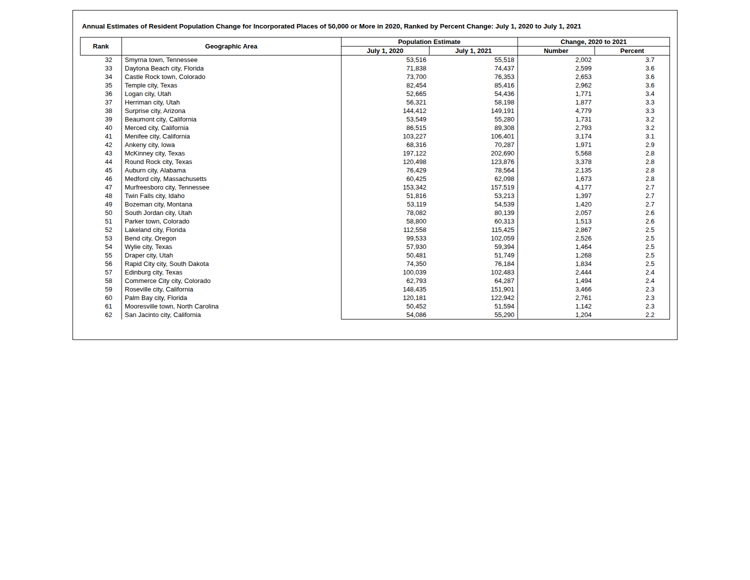Annual Estimates of Resident Population Change for Incorporated Places of 50,000 or More in 2020, Ranked by Percent Change: July 1, 2020 to July 1, 2021
| Rank | Geographic Area | Population Estimate | Change, 2020 to 2021 |
| --- | --- | --- | --- |
| July 1, 2020 | July 1, 2021 | Number | Percent |
| 32 | Smyrna town, Tennessee | 53,516 | 55,518 | 2,002 | 3.7 |
| 33 | Daytona Beach city, Florida | 71,838 | 74,437 | 2,599 | 3.6 |
| 34 | Castle Rock town, Colorado | 73,700 | 76,353 | 2,653 | 3.6 |
| 35 | Temple city, Texas | 82,454 | 85,416 | 2,962 | 3.6 |
| 36 | Logan city, Utah | 52,665 | 54,436 | 1,771 | 3.4 |
| 37 | Herriman city, Utah | 56,321 | 58,198 | 1,877 | 3.3 |
| 38 | Surprise city, Arizona | 144,412 | 149,191 | 4,779 | 3.3 |
| 39 | Beaumont city, California | 53,549 | 55,280 | 1,731 | 3.2 |
| 40 | Merced city, California | 86,515 | 89,308 | 2,793 | 3.2 |
| 41 | Menifee city, California | 103,227 | 106,401 | 3,174 | 3.1 |
| 42 | Ankeny city, Iowa | 68,316 | 70,287 | 1,971 | 2.9 |
| 43 | McKinney city, Texas | 197,122 | 202,690 | 5,568 | 2.8 |
| 44 | Round Rock city, Texas | 120,498 | 123,876 | 3,378 | 2.8 |
| 45 | Auburn city, Alabama | 76,429 | 78,564 | 2,135 | 2.8 |
| 46 | Medford city, Massachusetts | 60,425 | 62,098 | 1,673 | 2.8 |
| 47 | Murfreesboro city, Tennessee | 153,342 | 157,519 | 4,177 | 2.7 |
| 48 | Twin Falls city, Idaho | 51,816 | 53,213 | 1,397 | 2.7 |
| 49 | Bozeman city, Montana | 53,119 | 54,539 | 1,420 | 2.7 |
| 50 | South Jordan city, Utah | 78,082 | 80,139 | 2,057 | 2.6 |
| 51 | Parker town, Colorado | 58,800 | 60,313 | 1,513 | 2.6 |
| 52 | Lakeland city, Florida | 112,558 | 115,425 | 2,867 | 2.5 |
| 53 | Bend city, Oregon | 99,533 | 102,059 | 2,526 | 2.5 |
| 54 | Wylie city, Texas | 57,930 | 59,394 | 1,464 | 2.5 |
| 55 | Draper city, Utah | 50,481 | 51,749 | 1,268 | 2.5 |
| 56 | Rapid City city, South Dakota | 74,350 | 76,184 | 1,834 | 2.5 |
| 57 | Edinburg city, Texas | 100,039 | 102,483 | 2,444 | 2.4 |
| 58 | Commerce City city, Colorado | 62,793 | 64,287 | 1,494 | 2.4 |
| 59 | Roseville city, California | 148,435 | 151,901 | 3,466 | 2.3 |
| 60 | Palm Bay city, Florida | 120,181 | 122,942 | 2,761 | 2.3 |
| 61 | Mooresville town, North Carolina | 50,452 | 51,594 | 1,142 | 2.3 |
| 62 | San Jacinto city, California | 54,086 | 55,290 | 1,204 | 2.2 |